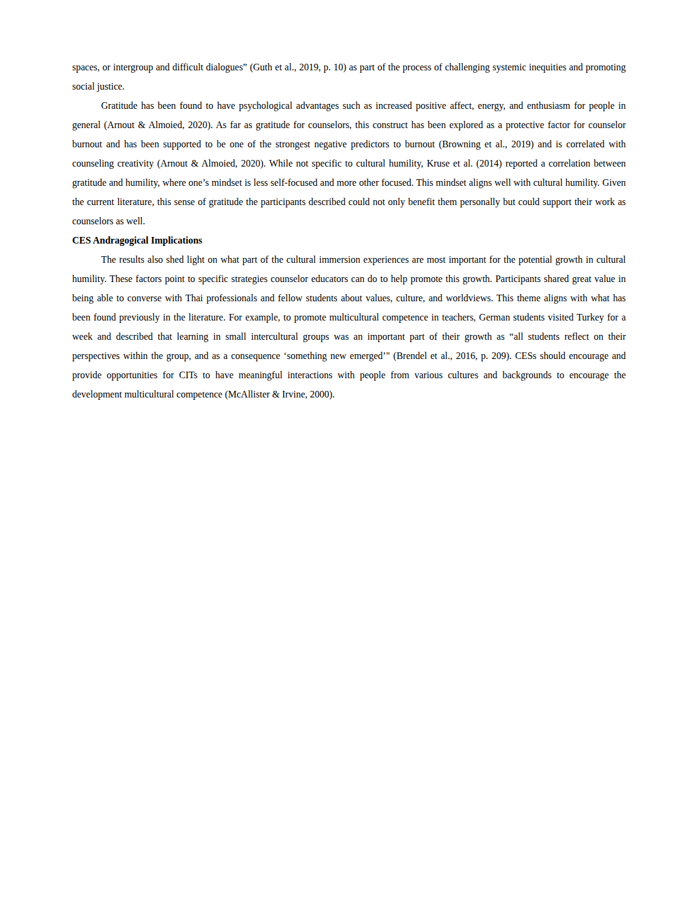spaces, or intergroup and difficult dialogues” (Guth et al., 2019, p. 10) as part of the process of challenging systemic inequities and promoting social justice.
Gratitude has been found to have psychological advantages such as increased positive affect, energy, and enthusiasm for people in general (Arnout & Almoied, 2020). As far as gratitude for counselors, this construct has been explored as a protective factor for counselor burnout and has been supported to be one of the strongest negative predictors to burnout (Browning et al., 2019) and is correlated with counseling creativity (Arnout & Almoied, 2020). While not specific to cultural humility, Kruse et al. (2014) reported a correlation between gratitude and humility, where one’s mindset is less self-focused and more other focused. This mindset aligns well with cultural humility. Given the current literature, this sense of gratitude the participants described could not only benefit them personally but could support their work as counselors as well.
CES Andragogical Implications
The results also shed light on what part of the cultural immersion experiences are most important for the potential growth in cultural humility. These factors point to specific strategies counselor educators can do to help promote this growth. Participants shared great value in being able to converse with Thai professionals and fellow students about values, culture, and worldviews. This theme aligns with what has been found previously in the literature. For example, to promote multicultural competence in teachers, German students visited Turkey for a week and described that learning in small intercultural groups was an important part of their growth as “all students reflect on their perspectives within the group, and as a consequence ‘something new emerged’" (Brendel et al., 2016, p. 209). CESs should encourage and provide opportunities for CITs to have meaningful interactions with people from various cultures and backgrounds to encourage the development multicultural competence (McAllister & Irvine, 2000).